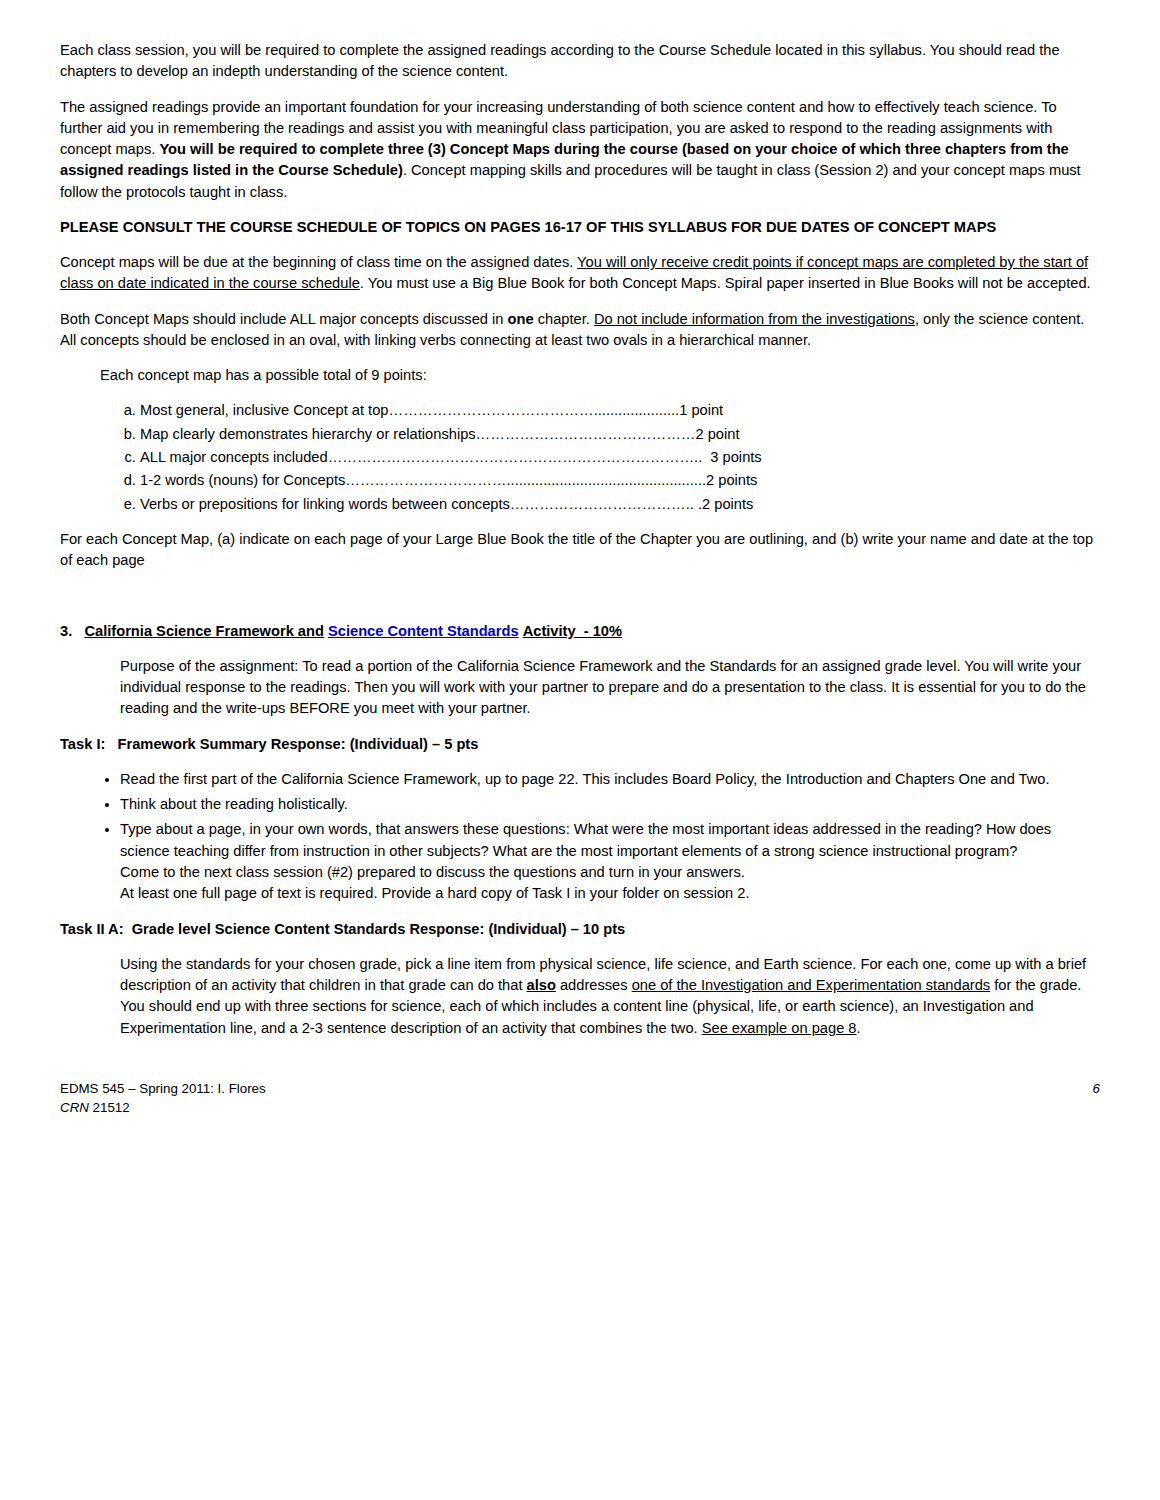Each class session, you will be required to complete the assigned readings according to the Course Schedule located in this syllabus. You should read the chapters to develop an indepth understanding of the science content.
The assigned readings provide an important foundation for your increasing understanding of both science content and how to effectively teach science. To further aid you in remembering the readings and assist you with meaningful class participation, you are asked to respond to the reading assignments with concept maps. You will be required to complete three (3) Concept Maps during the course (based on your choice of which three chapters from the assigned readings listed in the Course Schedule). Concept mapping skills and procedures will be taught in class (Session 2) and your concept maps must follow the protocols taught in class.
PLEASE CONSULT THE COURSE SCHEDULE OF TOPICS ON PAGES 16-17 OF THIS SYLLABUS FOR DUE DATES OF CONCEPT MAPS
Concept maps will be due at the beginning of class time on the assigned dates. You will only receive credit points if concept maps are completed by the start of class on date indicated in the course schedule. You must use a Big Blue Book for both Concept Maps. Spiral paper inserted in Blue Books will not be accepted.
Both Concept Maps should include ALL major concepts discussed in one chapter. Do not include information from the investigations, only the science content. All concepts should be enclosed in an oval, with linking verbs connecting at least two ovals in a hierarchical manner.
Each concept map has a possible total of 9 points:
Most general, inclusive Concept at top…………………………………….....................1 point
Map clearly demonstrates hierarchy or relationships………………………………………2 point
ALL major concepts included………………………………………………………………….. 3 points
1-2 words (nouns) for Concepts…………………………….................................................2 points
Verbs or prepositions for linking words between concepts……………………………….. .2 points
For each Concept Map, (a) indicate on each page of your Large Blue Book the title of the Chapter you are outlining, and (b) write your name and date at the top of each page
3. California Science Framework and Science Content Standards Activity - 10%
Purpose of the assignment: To read a portion of the California Science Framework and the Standards for an assigned grade level. You will write your individual response to the readings. Then you will work with your partner to prepare and do a presentation to the class. It is essential for you to do the reading and the write-ups BEFORE you meet with your partner.
Task I: Framework Summary Response: (Individual) – 5 pts
Read the first part of the California Science Framework, up to page 22. This includes Board Policy, the Introduction and Chapters One and Two.
Think about the reading holistically.
Type about a page, in your own words, that answers these questions: What were the most important ideas addressed in the reading? How does science teaching differ from instruction in other subjects? What are the most important elements of a strong science instructional program?
Come to the next class session (#2) prepared to discuss the questions and turn in your answers.
At least one full page of text is required. Provide a hard copy of Task I in your folder on session 2.
Task II A: Grade level Science Content Standards Response: (Individual) – 10 pts
Using the standards for your chosen grade, pick a line item from physical science, life science, and Earth science. For each one, come up with a brief description of an activity that children in that grade can do that also addresses one of the Investigation and Experimentation standards for the grade. You should end up with three sections for science, each of which includes a content line (physical, life, or earth science), an Investigation and Experimentation line, and a 2-3 sentence description of an activity that combines the two. See example on page 8.
EDMS 545 – Spring 2011: I. Flores
CRN 21512
6